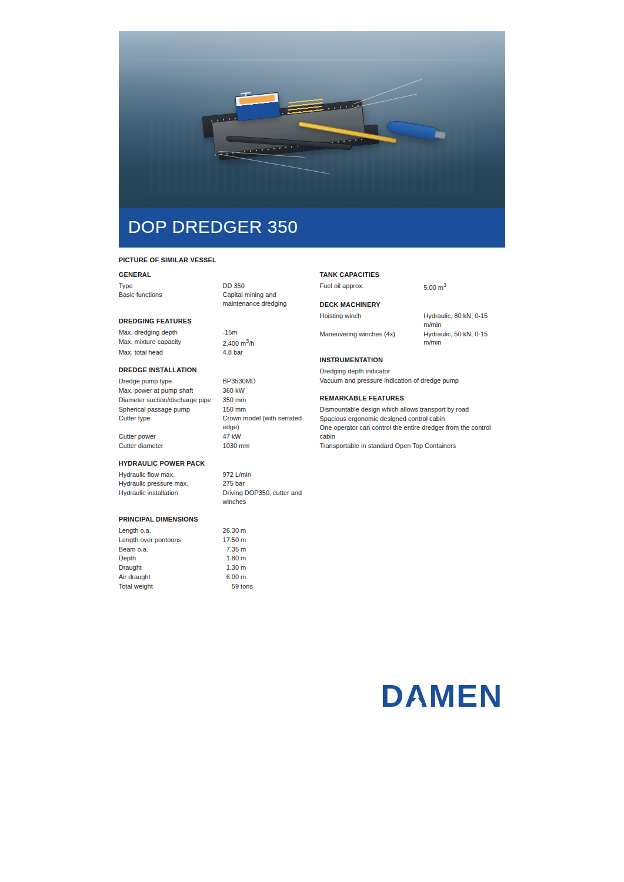DOP DREDGER 350
PICTURE OF SIMILAR VESSEL
GENERAL
| Type | DD 350 |
| Basic functions | Capital mining and maintenance dredging |
DREDGING FEATURES
| Max. dredging depth | -15m |
| Max. mixture capacity | 2,400 m 3 /h |
| Max. total head | 4.8 bar |
DREDGE INSTALLATION
| Dredge pump type | BP3530MD |
| Max. power at pump shaft | 360 kW |
| Diameter suction/discharge pipe | 350 mm |
| Spherical passage pump | 150 mm |
| Cutter type | Crown model (with serrated edge) |
| Cutter power | 47 kW |
| Cutter diameter | 1030 mm |
HYDRAULIC POWER PACK
| Hydraulic flow max. | 972 L/min |
| Hydraulic pressure max. | 275 bar |
| Hydraulic installation | Driving DOP350, cutter and winches |
PRINCIPAL DIMENSIONS
| Length o.a. | 26.30 m |
| Length over pontoons | 17.50 m |
| Beam o.a. | 7.35 m |
| Depth | 1.80 m |
| Draught | 1.30 m |
| Air draught | 6.00 m |
| Total weight | 59 tons |
TANK CAPACITIES
| Fuel oil approx. | 5.00 m 3 |
DECK MACHINERY
| Hoisting winch | Hydraulic, 80 kN, 0-15 m/min |
| Maneuvering winches (4x) | Hydraulic, 50 kN, 0-15 m/min |
INSTRUMENTATION
Dredging depth indicator
Vacuum and pressure indication of dredge pump
REMARKABLE FEATURES
Dismountable design which allows transport by road
Spacious ergonomic designed control cabin
One operator can control the entire dredger from the control cabin
Transportable in standard Open Top Containers
DAMEN